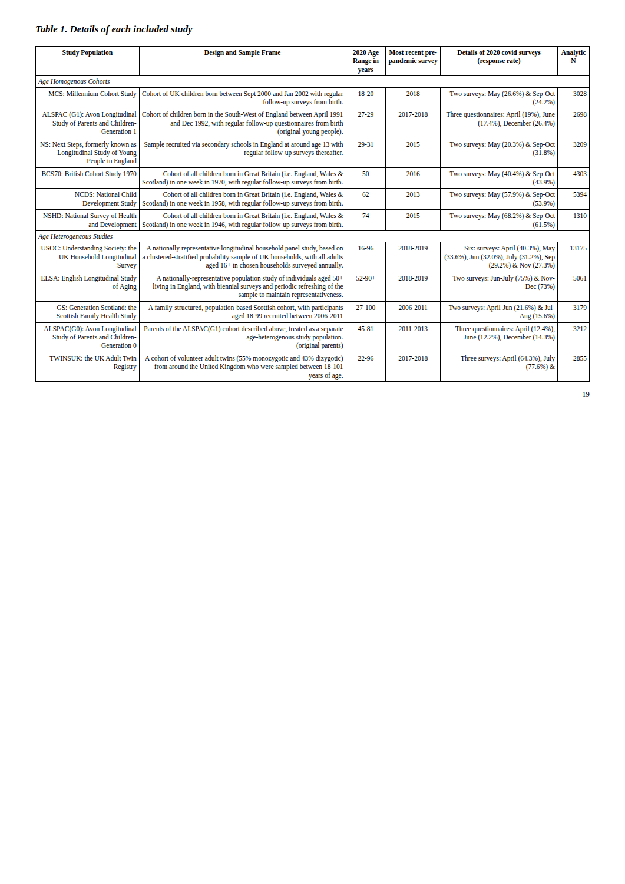Table 1. Details of each included study
| Study Population | Design and Sample Frame | 2020 Age Range in years | Most recent pre-pandemic survey | Details of 2020 covid surveys (response rate) | Analytic N |
| --- | --- | --- | --- | --- | --- |
| Age Homogenous Cohorts |
| MCS: Millennium Cohort Study | Cohort of UK children born between Sept 2000 and Jan 2002 with regular follow-up surveys from birth. | 18-20 | 2018 | Two surveys: May (26.6%) & Sep-Oct (24.2%) | 3028 |
| ALSPAC (G1): Avon Longitudinal Study of Parents and Children-Generation 1 | Cohort of children born in the South-West of England between April 1991 and Dec 1992, with regular follow-up questionnaires from birth (original young people). | 27-29 | 2017-2018 | Three questionnaires: April (19%), June (17.4%), December (26.4%) | 2698 |
| NS: Next Steps, formerly known as Longitudinal Study of Young People in England | Sample recruited via secondary schools in England at around age 13 with regular follow-up surveys thereafter. | 29-31 | 2015 | Two surveys: May (20.3%) & Sep-Oct (31.8%) | 3209 |
| BCS70: British Cohort Study 1970 | Cohort of all children born in Great Britain (i.e. England, Wales & Scotland) in one week in 1970, with regular follow-up surveys from birth. | 50 | 2016 | Two surveys: May (40.4%) & Sep-Oct (43.9%) | 4303 |
| NCDS: National Child Development Study | Cohort of all children born in Great Britain (i.e. England, Wales & Scotland) in one week in 1958, with regular follow-up surveys from birth. | 62 | 2013 | Two surveys: May (57.9%) & Sep-Oct (53.9%) | 5394 |
| NSHD: National Survey of Health and Development | Cohort of all children born in Great Britain (i.e. England, Wales & Scotland) in one week in 1946, with regular follow-up surveys from birth. | 74 | 2015 | Two surveys: May (68.2%) & Sep-Oct (61.5%) | 1310 |
| Age Heterogeneous Studies |
| USOC: Understanding Society: the UK Household Longitudinal Survey | A nationally representative longitudinal household panel study, based on a clustered-stratified probability sample of UK households, with all adults aged 16+ in chosen households surveyed annually. | 16-96 | 2018-2019 | Six: surveys: April (40.3%), May (33.6%), Jun (32.0%), July (31.2%), Sep (29.2%) & Nov (27.3%) | 13175 |
| ELSA: English Longitudinal Study of Aging | A nationally-representative population study of individuals aged 50+ living in England, with biennial surveys and periodic refreshing of the sample to maintain representativeness. | 52-90+ | 2018-2019 | Two surveys: Jun-July (75%) & Nov-Dec (73%) | 5061 |
| GS: Generation Scotland: the Scottish Family Health Study | A family-structured, population-based Scottish cohort, with participants aged 18-99 recruited between 2006-2011 | 27-100 | 2006-2011 | Two surveys: April-Jun (21.6%) & Jul-Aug (15.6%) | 3179 |
| ALSPAC(G0): Avon Longitudinal Study of Parents and Children-Generation 0 | Parents of the ALSPAC(G1) cohort described above, treated as a separate age-heterogenous study population. (original parents) | 45-81 | 2011-2013 | Three questionnaires: April (12.4%), June (12.2%), December (14.3%) | 3212 |
| TWINSUK: the UK Adult Twin Registry | A cohort of volunteer adult twins (55% monozygotic and 43% dizygotic) from around the United Kingdom who were sampled between 18-101 years of age. | 22-96 | 2017-2018 | Three surveys: April (64.3%), July (77.6%) & | 2855 |
19